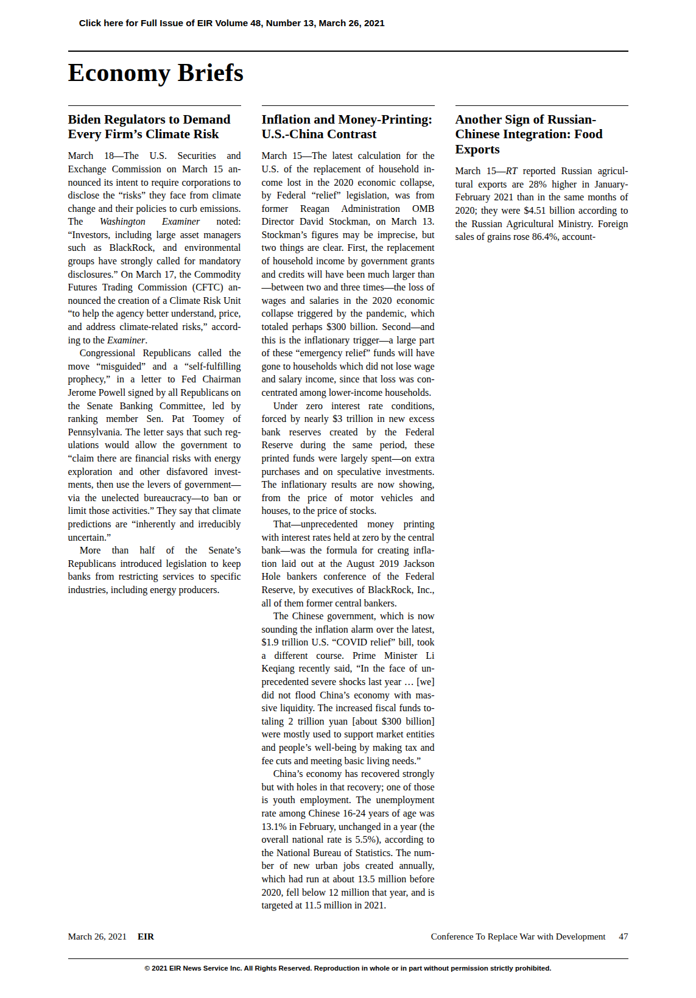Click here for Full Issue of EIR Volume 48, Number 13, March 26, 2021
Economy Briefs
Biden Regulators to Demand Every Firm’s Climate Risk
March 18—The U.S. Securities and Exchange Commission on March 15 announced its intent to require corporations to disclose the “risks” they face from climate change and their policies to curb emissions. The Washington Examiner noted: “Investors, including large asset managers such as BlackRock, and environmental groups have strongly called for mandatory disclosures.” On March 17, the Commodity Futures Trading Commission (CFTC) announced the creation of a Climate Risk Unit “to help the agency better understand, price, and address climate-related risks,” according to the Examiner.
Congressional Republicans called the move “misguided” and a “self-fulfilling prophecy,” in a letter to Fed Chairman Jerome Powell signed by all Republicans on the Senate Banking Committee, led by ranking member Sen. Pat Toomey of Pennsylvania. The letter says that such regulations would allow the government to “claim there are financial risks with energy exploration and other disfavored investments, then use the levers of government—via the unelected bureaucracy—to ban or limit those activities.” They say that climate predictions are “inherently and irreducibly uncertain.”
More than half of the Senate’s Republicans introduced legislation to keep banks from restricting services to specific industries, including energy producers.
Inflation and Money-Printing: U.S.-China Contrast
March 15—The latest calculation for the U.S. of the replacement of household income lost in the 2020 economic collapse, by Federal “relief” legislation, was from former Reagan Administration OMB Director David Stockman, on March 13. Stockman’s figures may be imprecise, but two things are clear. First, the replacement of household income by government grants and credits will have been much larger than—between two and three times—the loss of wages and salaries in the 2020 economic collapse triggered by the pandemic, which totaled perhaps $300 billion. Second—and this is the inflationary trigger—a large part of these “emergency relief” funds will have gone to households which did not lose wage and salary income, since that loss was concentrated among lower-income households.
Under zero interest rate conditions, forced by nearly $3 trillion in new excess bank reserves created by the Federal Reserve during the same period, these printed funds were largely spent—on extra purchases and on speculative investments. The inflationary results are now showing, from the price of motor vehicles and houses, to the price of stocks.
That—unprecedented money printing with interest rates held at zero by the central bank—was the formula for creating inflation laid out at the August 2019 Jackson Hole bankers conference of the Federal Reserve, by executives of BlackRock, Inc., all of them former central bankers.
The Chinese government, which is now sounding the inflation alarm over the latest, $1.9 trillion U.S. “COVID relief” bill, took a different course. Prime Minister Li Keqiang recently said, “In the face of unprecedented severe shocks last year … [we] did not flood China’s economy with massive liquidity. The increased fiscal funds totaling 2 trillion yuan [about $300 billion] were mostly used to support market entities and people’s well-being by making tax and fee cuts and meeting basic living needs.”
China’s economy has recovered strongly but with holes in that recovery; one of those is youth employment. The unemployment rate among Chinese 16-24 years of age was 13.1% in February, unchanged in a year (the overall national rate is 5.5%), according to the National Bureau of Statistics. The number of new urban jobs created annually, which had run at about 13.5 million before 2020, fell below 12 million that year, and is targeted at 11.5 million in 2021.
Another Sign of Russian-Chinese Integration: Food Exports
March 15—RT reported Russian agricultural exports are 28% higher in January-February 2021 than in the same months of 2020; they were $4.51 billion according to the Russian Agricultural Ministry. Foreign sales of grains rose 86.4%, account-
March 26, 2021 EIR
Conference To Replace War with Development 47
© 2021 EIR News Service Inc. All Rights Reserved. Reproduction in whole or in part without permission strictly prohibited.